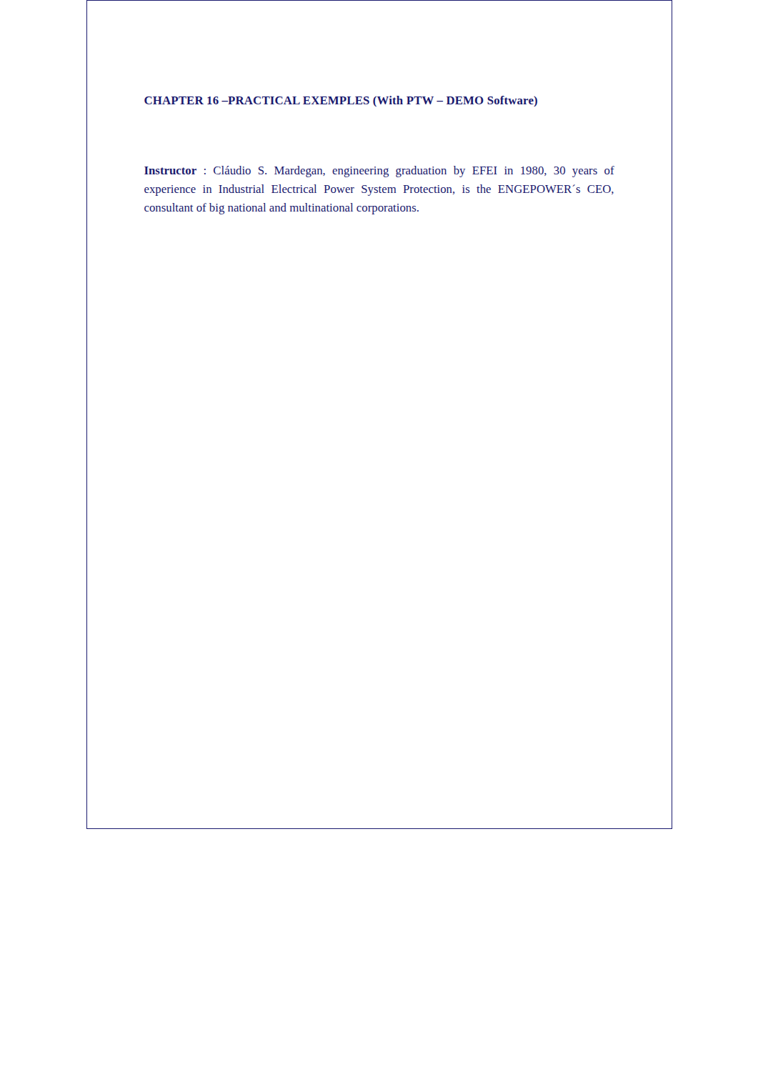CHAPTER 16 –PRACTICAL EXEMPLES (With PTW – DEMO Software)
Instructor : Cláudio S. Mardegan, engineering graduation by EFEI in 1980, 30 years of experience in Industrial Electrical Power System Protection, is the ENGEPOWER´s CEO, consultant of big national and multinational corporations.